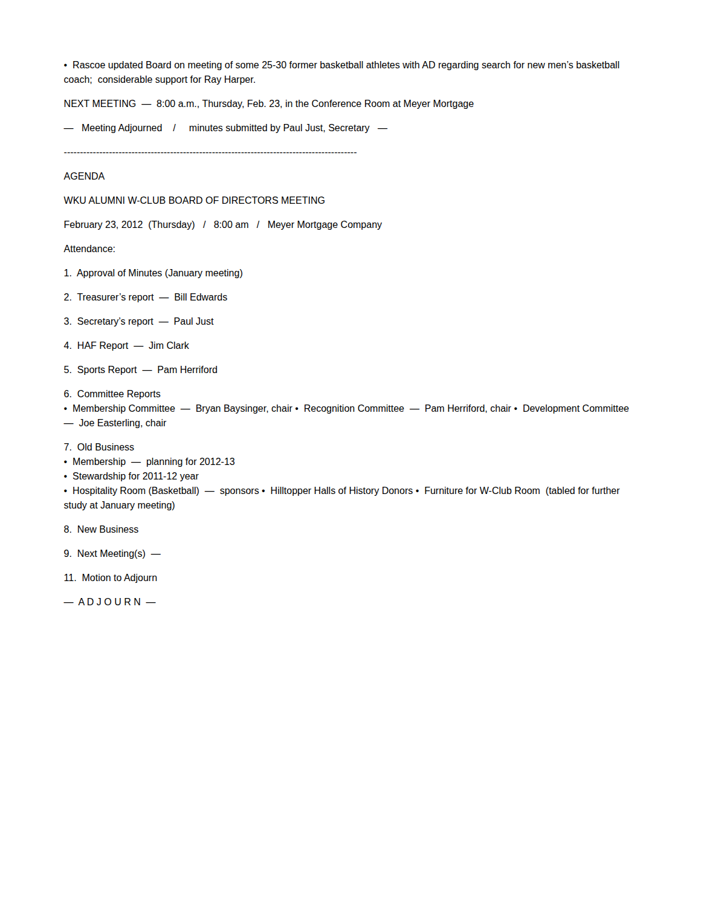• Rascoe updated Board on meeting of some 25-30 former basketball athletes with AD regarding search for new men’s basketball coach; considerable support for Ray Harper.
NEXT MEETING — 8:00 a.m., Thursday, Feb. 23, in the Conference Room at Meyer Mortgage
— Meeting Adjourned / minutes submitted by Paul Just, Secretary —
-------------------------------------------------------------------------------------------
AGENDA
WKU ALUMNI W-CLUB BOARD OF DIRECTORS MEETING
February 23, 2012 (Thursday) / 8:00 am / Meyer Mortgage Company
Attendance:
1. Approval of Minutes (January meeting)
2. Treasurer’s report — Bill Edwards
3. Secretary’s report — Paul Just
4. HAF Report — Jim Clark
5. Sports Report — Pam Herriford
6. Committee Reports
• Membership Committee — Bryan Baysinger, chair • Recognition Committee — Pam Herriford, chair • Development Committee — Joe Easterling, chair
7. Old Business
• Membership — planning for 2012-13
• Stewardship for 2011-12 year
• Hospitality Room (Basketball) — sponsors • Hilltopper Halls of History Donors • Furniture for W-Club Room (tabled for further study at January meeting)
8. New Business
9. Next Meeting(s) —
11. Motion to Adjourn
— A D J O U R N —